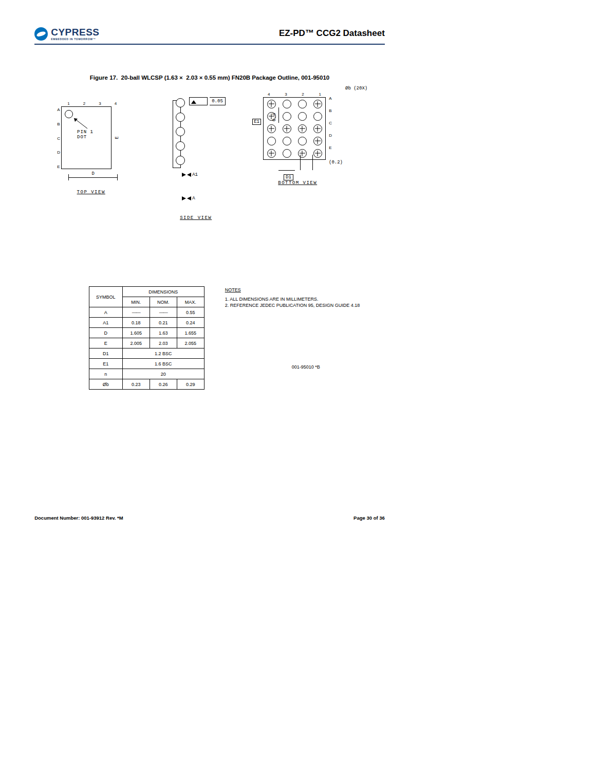CYPRESS
EMBEDDED IN TOMORROW™
EZ-PD™ CCG2 Datasheet
Figure 17. 20-ball WLCSP (1.63 × 2.03 × 0.55 mm) FN20B Package Outline, 001-95010
1234
ABCDE
PIN 1
DOT
E
D
TOP VIEW
0.05
A1
A
SIDE VIEW
Øb (20X)
E1
4321
ABCDE
0.4
(0.2)
D1
BOTTOM VIEW
| SYMBOL | DIMENSIONS |
| --- | --- |
| MIN. | NOM. | MAX. |
| A | —— | —— | 0.55 |
| A1 | 0.18 | 0.21 | 0.24 |
| D | 1.605 | 1.63 | 1.655 |
| E | 2.005 | 2.03 | 2.055 |
| D1 | 1.2 BSC |
| E1 | 1.6 BSC |
| n | 20 |
| Øb | 0.23 | 0.26 | 0.29 |
NOTES
1. ALL DIMENSIONS ARE IN MILLIMETERS.
2. REFERENCE JEDEC PUBLICATION 95, DESIGN GUIDE 4.18
001-95010 *B
Document Number: 001-93912 Rev. *M
Page 30 of 36